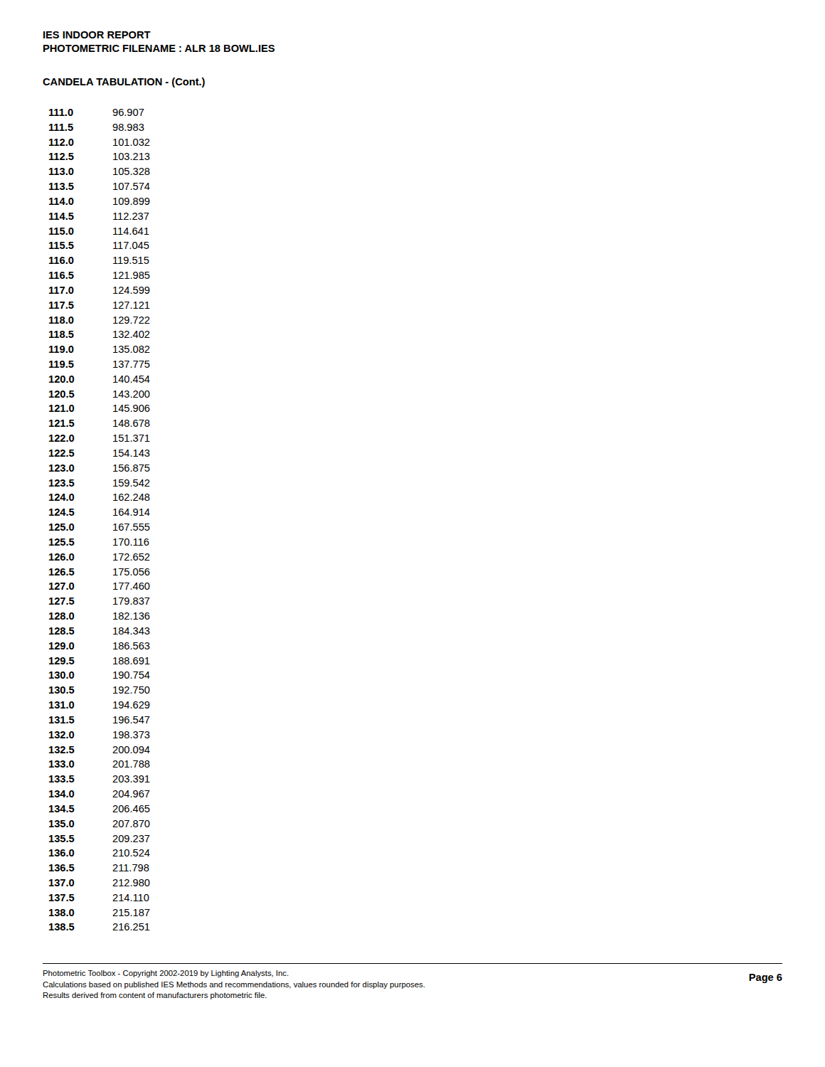IES INDOOR REPORT
PHOTOMETRIC FILENAME : ALR 18 BOWL.IES
CANDELA TABULATION - (Cont.)
| 111.0 | 96.907 |
| 111.5 | 98.983 |
| 112.0 | 101.032 |
| 112.5 | 103.213 |
| 113.0 | 105.328 |
| 113.5 | 107.574 |
| 114.0 | 109.899 |
| 114.5 | 112.237 |
| 115.0 | 114.641 |
| 115.5 | 117.045 |
| 116.0 | 119.515 |
| 116.5 | 121.985 |
| 117.0 | 124.599 |
| 117.5 | 127.121 |
| 118.0 | 129.722 |
| 118.5 | 132.402 |
| 119.0 | 135.082 |
| 119.5 | 137.775 |
| 120.0 | 140.454 |
| 120.5 | 143.200 |
| 121.0 | 145.906 |
| 121.5 | 148.678 |
| 122.0 | 151.371 |
| 122.5 | 154.143 |
| 123.0 | 156.875 |
| 123.5 | 159.542 |
| 124.0 | 162.248 |
| 124.5 | 164.914 |
| 125.0 | 167.555 |
| 125.5 | 170.116 |
| 126.0 | 172.652 |
| 126.5 | 175.056 |
| 127.0 | 177.460 |
| 127.5 | 179.837 |
| 128.0 | 182.136 |
| 128.5 | 184.343 |
| 129.0 | 186.563 |
| 129.5 | 188.691 |
| 130.0 | 190.754 |
| 130.5 | 192.750 |
| 131.0 | 194.629 |
| 131.5 | 196.547 |
| 132.0 | 198.373 |
| 132.5 | 200.094 |
| 133.0 | 201.788 |
| 133.5 | 203.391 |
| 134.0 | 204.967 |
| 134.5 | 206.465 |
| 135.0 | 207.870 |
| 135.5 | 209.237 |
| 136.0 | 210.524 |
| 136.5 | 211.798 |
| 137.0 | 212.980 |
| 137.5 | 214.110 |
| 138.0 | 215.187 |
| 138.5 | 216.251 |
Page 6
Photometric Toolbox - Copyright 2002-2019 by Lighting Analysts, Inc.
Calculations based on published IES Methods and recommendations, values rounded for display purposes.
Results derived from content of manufacturers photometric file.